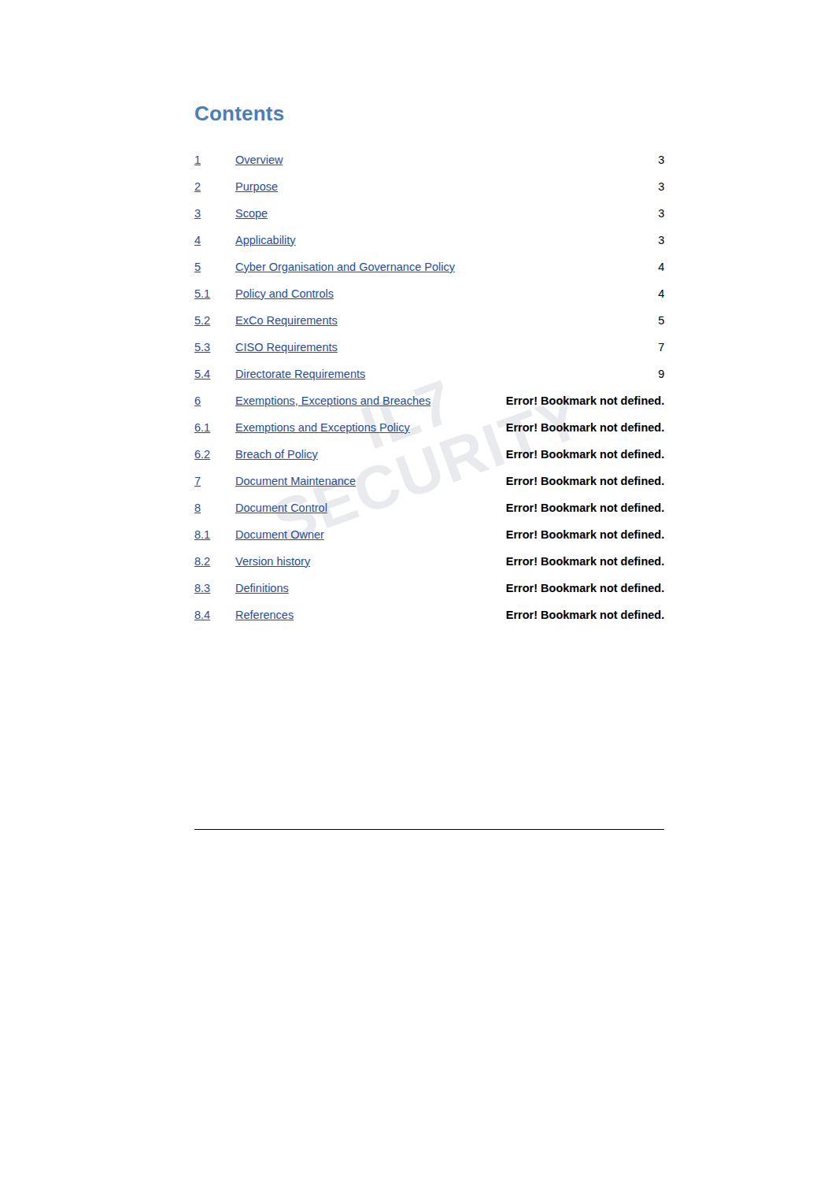IL7 SECURITY
Contents
| 1 | Overview | 3 |
| 2 | Purpose | 3 |
| 3 | Scope | 3 |
| 4 | Applicability | 3 |
| 5 | Cyber Organisation and Governance Policy | 4 |
| 5.1 | Policy and Controls | 4 |
| 5.2 | ExCo Requirements | 5 |
| 5.3 | CISO Requirements | 7 |
| 5.4 | Directorate Requirements | 9 |
| 6 | Exemptions, Exceptions and Breaches | Error! Bookmark not defined. |
| 6.1 | Exemptions and Exceptions Policy | Error! Bookmark not defined. |
| 6.2 | Breach of Policy | Error! Bookmark not defined. |
| 7 | Document Maintenance | Error! Bookmark not defined. |
| 8 | Document Control | Error! Bookmark not defined. |
| 8.1 | Document Owner | Error! Bookmark not defined. |
| 8.2 | Version history | Error! Bookmark not defined. |
| 8.3 | Definitions | Error! Bookmark not defined. |
| 8.4 | References | Error! Bookmark not defined. |